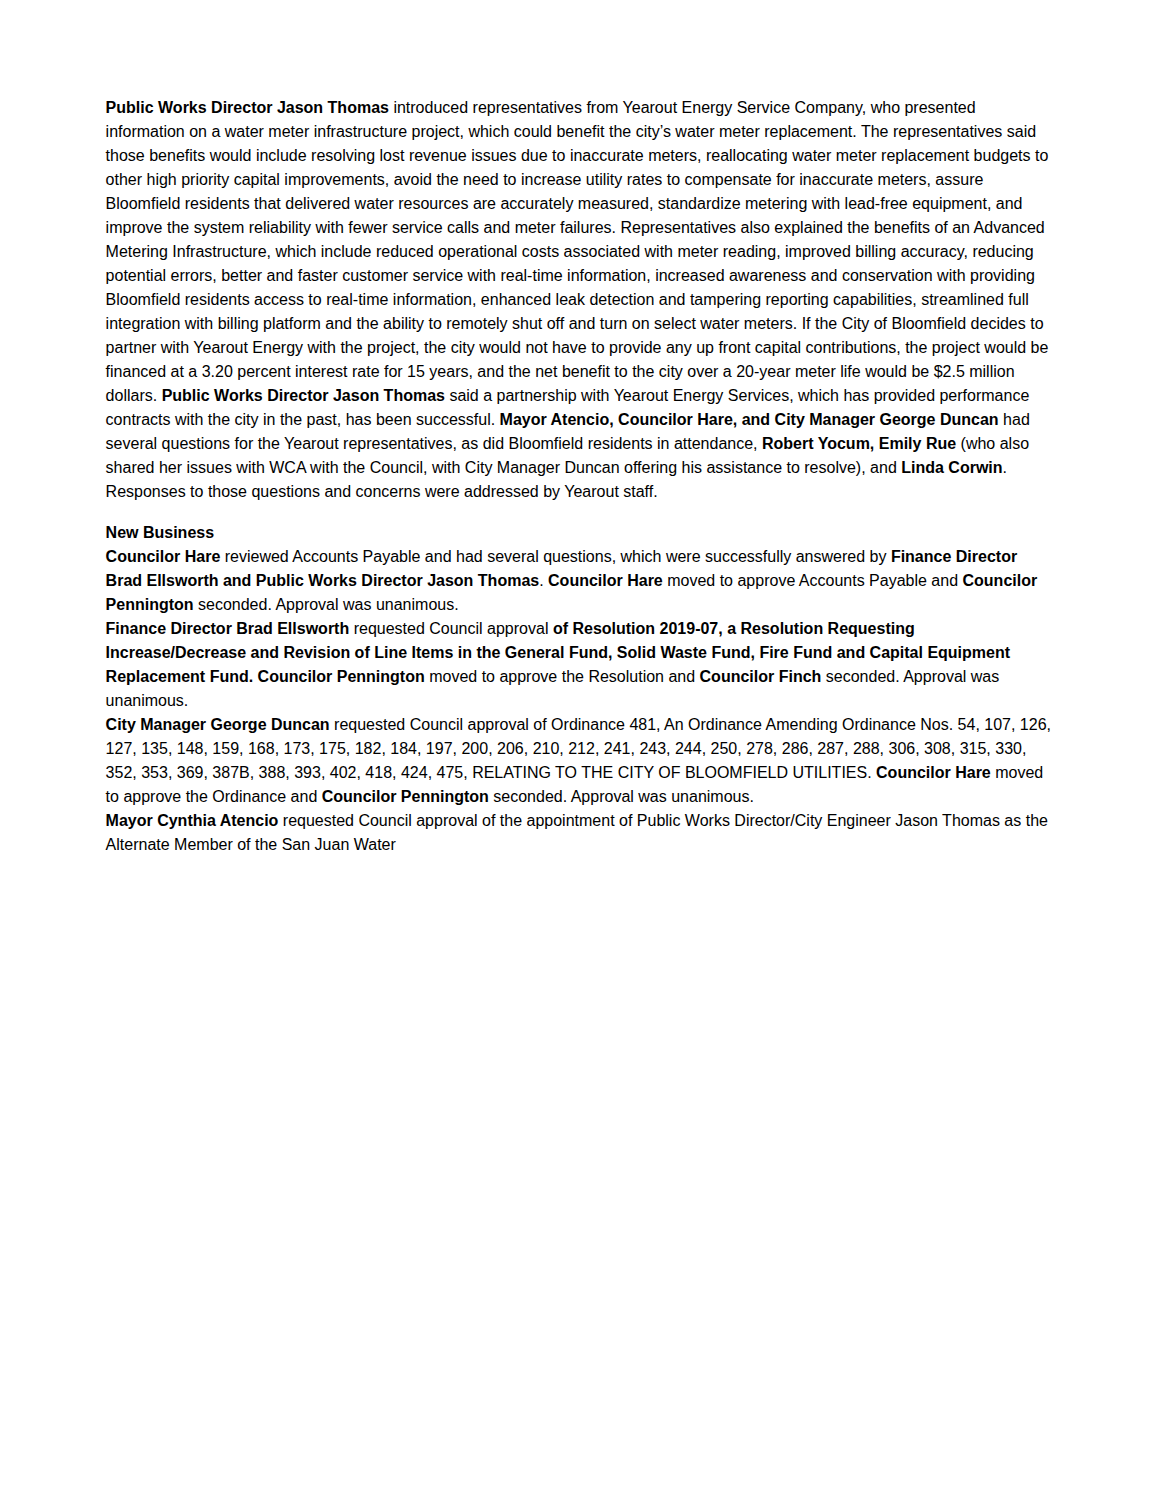Public Works Director Jason Thomas introduced representatives from Yearout Energy Service Company, who presented information on a water meter infrastructure project, which could benefit the city’s water meter replacement. The representatives said those benefits would include resolving lost revenue issues due to inaccurate meters, reallocating water meter replacement budgets to other high priority capital improvements, avoid the need to increase utility rates to compensate for inaccurate meters, assure Bloomfield residents that delivered water resources are accurately measured, standardize metering with lead-free equipment, and improve the system reliability with fewer service calls and meter failures. Representatives also explained the benefits of an Advanced Metering Infrastructure, which include reduced operational costs associated with meter reading, improved billing accuracy, reducing potential errors, better and faster customer service with real-time information, increased awareness and conservation with providing Bloomfield residents access to real-time information, enhanced leak detection and tampering reporting capabilities, streamlined full integration with billing platform and the ability to remotely shut off and turn on select water meters. If the City of Bloomfield decides to partner with Yearout Energy with the project, the city would not have to provide any up front capital contributions, the project would be financed at a 3.20 percent interest rate for 15 years, and the net benefit to the city over a 20-year meter life would be $2.5 million dollars. Public Works Director Jason Thomas said a partnership with Yearout Energy Services, which has provided performance contracts with the city in the past, has been successful. Mayor Atencio, Councilor Hare, and City Manager George Duncan had several questions for the Yearout representatives, as did Bloomfield residents in attendance, Robert Yocum, Emily Rue (who also shared her issues with WCA with the Council, with City Manager Duncan offering his assistance to resolve), and Linda Corwin. Responses to those questions and concerns were addressed by Yearout staff.
New Business
Councilor Hare reviewed Accounts Payable and had several questions, which were successfully answered by Finance Director Brad Ellsworth and Public Works Director Jason Thomas. Councilor Hare moved to approve Accounts Payable and Councilor Pennington seconded. Approval was unanimous.
Finance Director Brad Ellsworth requested Council approval of Resolution 2019-07, a Resolution Requesting Increase/Decrease and Revision of Line Items in the General Fund, Solid Waste Fund, Fire Fund and Capital Equipment Replacement Fund. Councilor Pennington moved to approve the Resolution and Councilor Finch seconded. Approval was unanimous.
City Manager George Duncan requested Council approval of Ordinance 481, An Ordinance Amending Ordinance Nos. 54, 107, 126, 127, 135, 148, 159, 168, 173, 175, 182, 184, 197, 200, 206, 210, 212, 241, 243, 244, 250, 278, 286, 287, 288, 306, 308, 315, 330, 352, 353, 369, 387B, 388, 393, 402, 418, 424, 475, RELATING TO THE CITY OF BLOOMFIELD UTILITIES. Councilor Hare moved to approve the Ordinance and Councilor Pennington seconded. Approval was unanimous.
Mayor Cynthia Atencio requested Council approval of the appointment of Public Works Director/City Engineer Jason Thomas as the Alternate Member of the San Juan Water